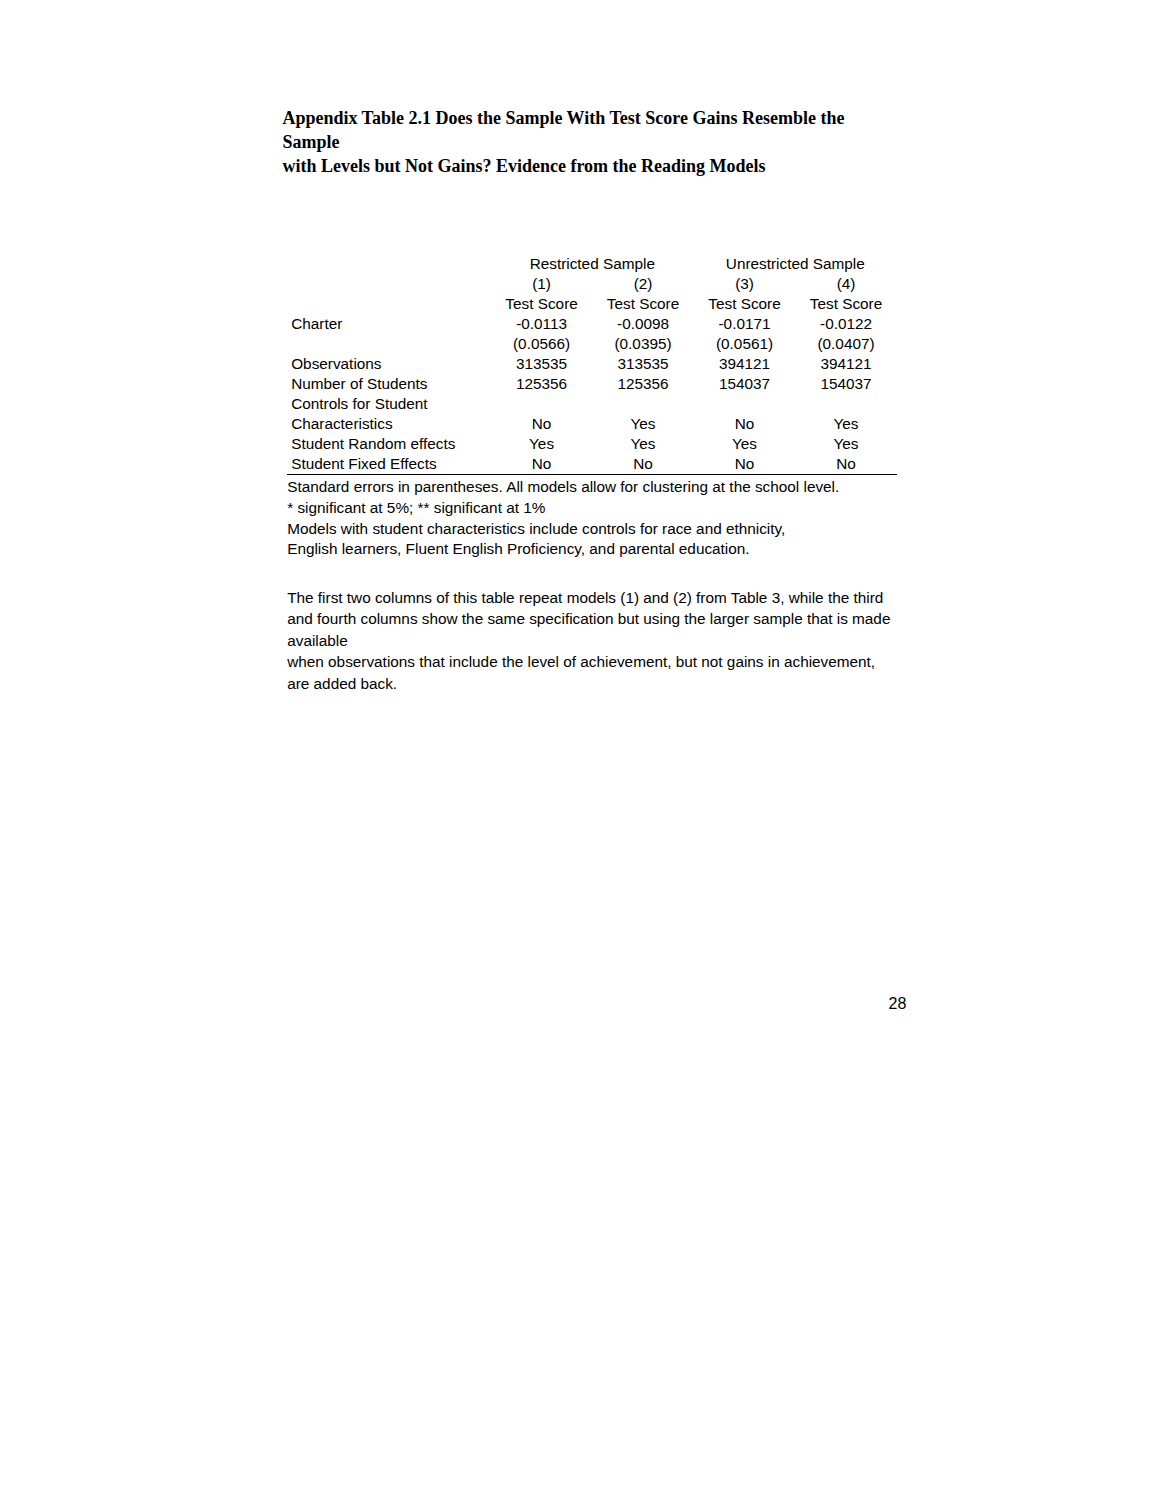Appendix Table 2.1 Does the Sample With Test Score Gains Resemble the Sample
with Levels but Not Gains? Evidence from the Reading Models
| | Restricted Sample | Unrestricted Sample |
| | (1) | (2) | (3) | (4) |
| | Test Score | Test Score | Test Score | Test Score |
| Charter | -0.0113 | -0.0098 | -0.0171 | -0.0122 |
| | (0.0566) | (0.0395) | (0.0561) | (0.0407) |
| Observations | 313535 | 313535 | 394121 | 394121 |
| Number of Students | 125356 | 125356 | 154037 | 154037 |
| Controls for Student | | | | |
| Characteristics | No | Yes | No | Yes |
| Student Random effects | Yes | Yes | Yes | Yes |
| Student Fixed Effects | No | No | No | No |
Standard errors in parentheses. All models allow for clustering at the school level.
* significant at 5%; ** significant at 1%
Models with student characteristics include controls for race and ethnicity,
English learners, Fluent English Proficiency, and parental education.
The first two columns of this table repeat models (1) and (2) from Table 3, while the third
and fourth columns show the same specification but using the larger sample that is made available
when observations that include the level of achievement, but not gains in achievement, are added back.
28